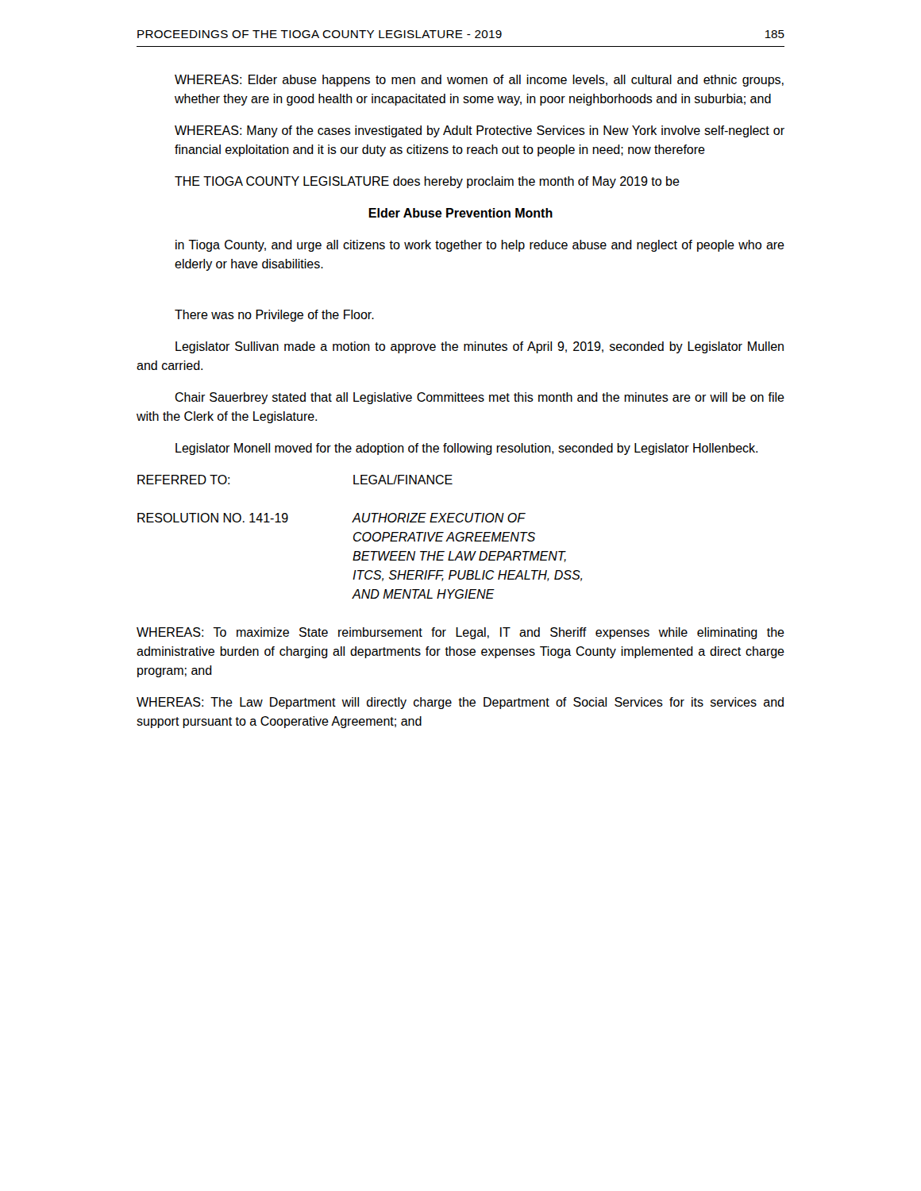PROCEEDINGS OF THE TIOGA COUNTY LEGISLATURE - 2019 185
WHEREAS: Elder abuse happens to men and women of all income levels, all cultural and ethnic groups, whether they are in good health or incapacitated in some way, in poor neighborhoods and in suburbia; and
WHEREAS: Many of the cases investigated by Adult Protective Services in New York involve self-neglect or financial exploitation and it is our duty as citizens to reach out to people in need; now therefore
THE TIOGA COUNTY LEGISLATURE does hereby proclaim the month of May 2019 to be
Elder Abuse Prevention Month
in Tioga County, and urge all citizens to work together to help reduce abuse and neglect of people who are elderly or have disabilities.
There was no Privilege of the Floor.
Legislator Sullivan made a motion to approve the minutes of April 9, 2019, seconded by Legislator Mullen and carried.
Chair Sauerbrey stated that all Legislative Committees met this month and the minutes are or will be on file with the Clerk of the Legislature.
Legislator Monell moved for the adoption of the following resolution, seconded by Legislator Hollenbeck.
REFERRED TO:
LEGAL/FINANCE
RESOLUTION NO. 141-19
AUTHORIZE EXECUTION OF
COOPERATIVE AGREEMENTS
BETWEEN THE LAW DEPARTMENT,
ITCS, SHERIFF, PUBLIC HEALTH, DSS,
AND MENTAL HYGIENE
WHEREAS: To maximize State reimbursement for Legal, IT and Sheriff expenses while eliminating the administrative burden of charging all departments for those expenses Tioga County implemented a direct charge program; and
WHEREAS: The Law Department will directly charge the Department of Social Services for its services and support pursuant to a Cooperative Agreement; and